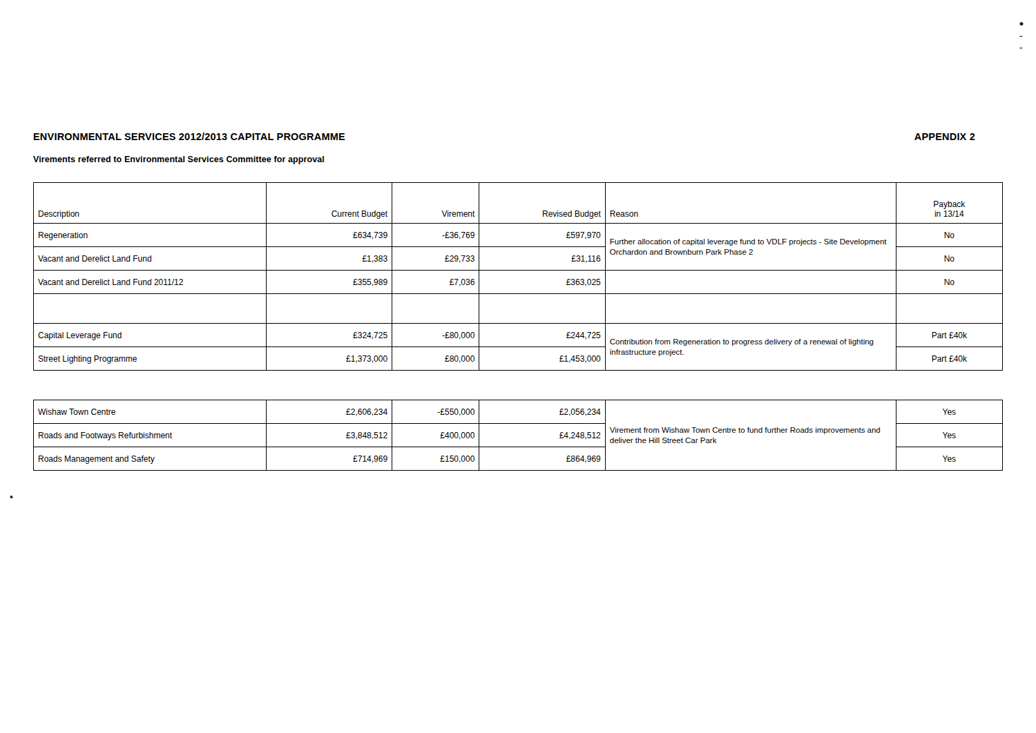• - -
•
ENVIRONMENTAL SERVICES 2012/2013 CAPITAL PROGRAMME
APPENDIX 2
Virements referred to Environmental Services Committee for approval
| Description | Current Budget | Virement | Revised Budget | Reason | Payback in 13/14 |
| --- | --- | --- | --- | --- | --- |
| Regeneration | £634,739 | -£36,769 | £597,970 | Further allocation of capital leverage fund to VDLF projects - Site Development Orchardon and Brownburn Park Phase 2 | No |
| Vacant and Derelict Land Fund | £1,383 | £29,733 | £31,116 | No |
| Vacant and Derelict Land Fund 2011/12 | £355,989 | £7,036 | £363,025 | | No |
| Capital Leverage Fund | £324,725 | -£80,000 | £244,725 | Contribution from Regeneration to progress delivery of a renewal of lighting infrastructure project. | Part £40k |
| Street Lighting Programme | £1,373,000 | £80,000 | £1,453,000 | Part £40k |
| Wishaw Town Centre | £2,606,234 | -£550,000 | £2,056,234 | Virement from Wishaw Town Centre to fund further Roads improvements and deliver the Hill Street Car Park | Yes |
| Roads and Footways Refurbishment | £3,848,512 | £400,000 | £4,248,512 | Yes |
| Roads Management and Safety | £714,969 | £150,000 | £864,969 | Yes |